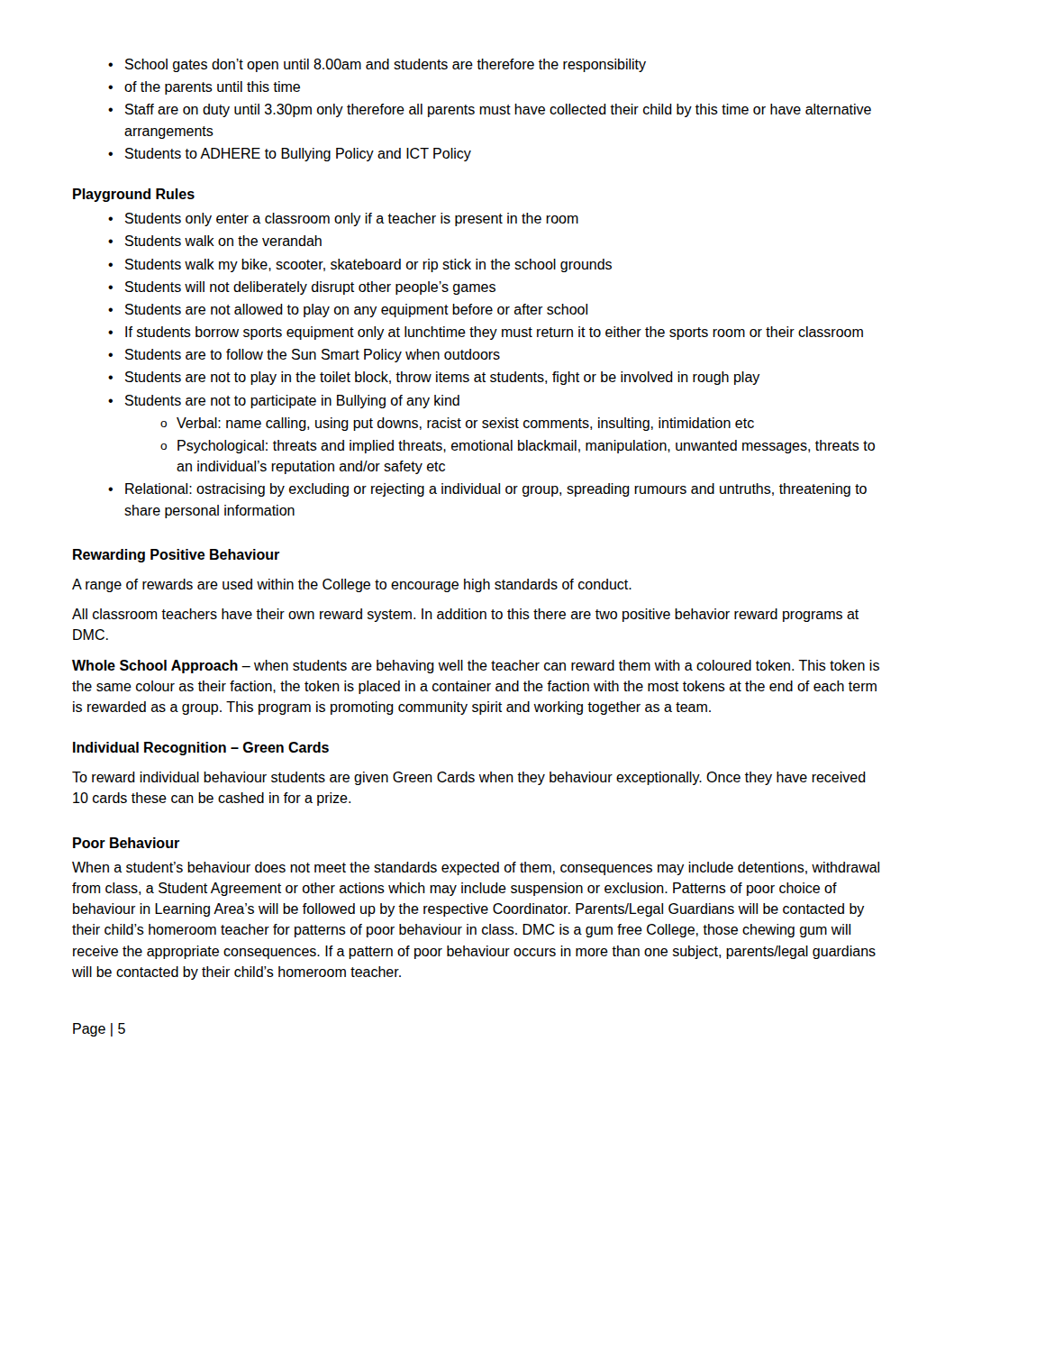School gates don’t open until 8.00am and students are therefore the responsibility
of the parents until this time
Staff are on duty until 3.30pm only therefore all parents must have collected their child by this time or have alternative arrangements
Students to ADHERE to Bullying Policy and ICT Policy
Playground Rules
Students only enter a classroom only if a teacher is present in the room
Students walk on the verandah
Students walk my bike, scooter, skateboard or rip stick in the school grounds
Students will not deliberately disrupt other people’s games
Students are not allowed to play on any equipment before or after school
If students borrow sports equipment only at lunchtime they must return it to either the sports room or their classroom
Students are to follow the Sun Smart Policy when outdoors
Students are not to play in the toilet block, throw items at students, fight or be involved in rough play
Students are not to participate in Bullying of any kind
Verbal: name calling, using put downs, racist or sexist comments, insulting, intimidation etc
Psychological: threats and implied threats, emotional blackmail, manipulation, unwanted messages, threats to an individual’s reputation and/or safety etc
Relational: ostracising by excluding or rejecting a individual or group, spreading rumours and untruths, threatening to share personal information
Rewarding Positive Behaviour
A range of rewards are used within the College to encourage high standards of conduct.
All classroom teachers have their own reward system. In addition to this there are two positive behavior reward programs at DMC.
Whole School Approach – when students are behaving well the teacher can reward them with a coloured token. This token is the same colour as their faction, the token is placed in a container and the faction with the most tokens at the end of each term is rewarded as a group. This program is promoting community spirit and working together as a team.
Individual Recognition – Green Cards
To reward individual behaviour students are given Green Cards when they behaviour exceptionally. Once they have received 10 cards these can be cashed in for a prize.
Poor Behaviour
When a student’s behaviour does not meet the standards expected of them, consequences may include detentions, withdrawal from class, a Student Agreement or other actions which may include suspension or exclusion. Patterns of poor choice of behaviour in Learning Area’s will be followed up by the respective Coordinator. Parents/Legal Guardians will be contacted by their child’s homeroom teacher for patterns of poor behaviour in class. DMC is a gum free College, those chewing gum will receive the appropriate consequences. If a pattern of poor behaviour occurs in more than one subject, parents/legal guardians will be contacted by their child’s homeroom teacher.
Page | 5